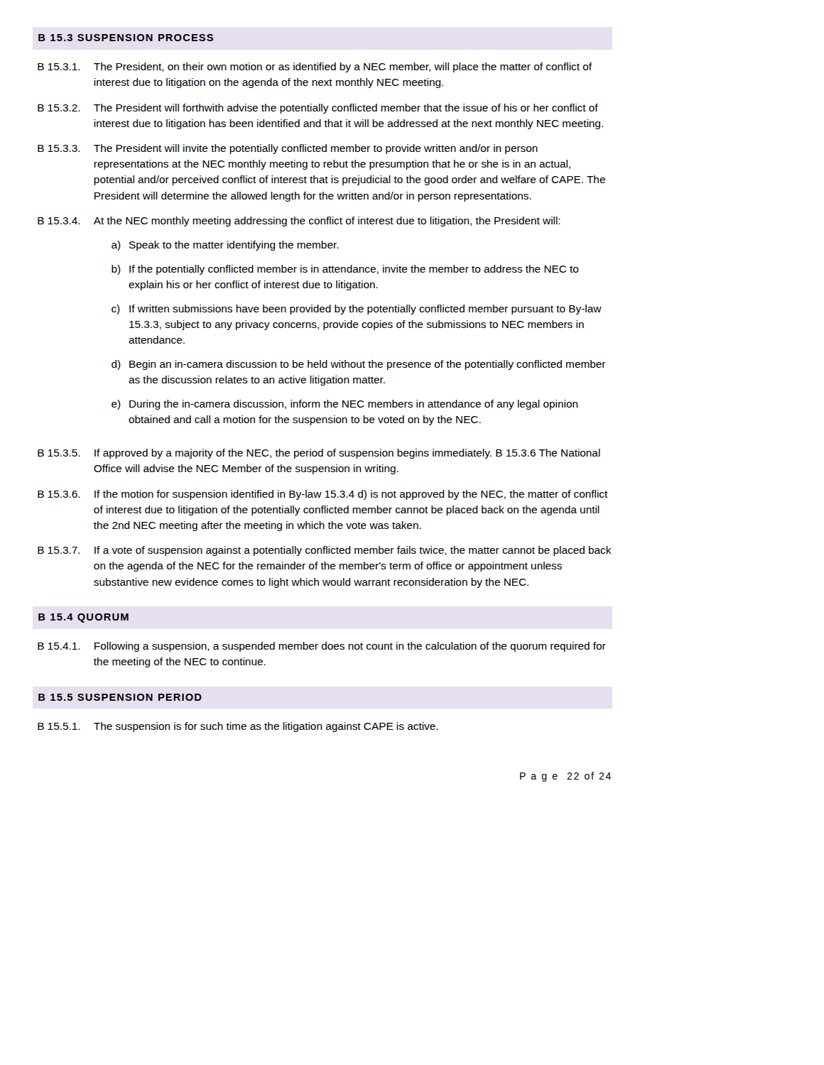B 15.3 Suspension Process
B 15.3.1.
The President, on their own motion or as identified by a NEC member, will place the matter of conflict of interest due to litigation on the agenda of the next monthly NEC meeting.
B 15.3.2.
The President will forthwith advise the potentially conflicted member that the issue of his or her conflict of interest due to litigation has been identified and that it will be addressed at the next monthly NEC meeting.
B 15.3.3.
The President will invite the potentially conflicted member to provide written and/or in person representations at the NEC monthly meeting to rebut the presumption that he or she is in an actual, potential and/or perceived conflict of interest that is prejudicial to the good order and welfare of CAPE. The President will determine the allowed length for the written and/or in person representations.
B 15.3.4.
At the NEC monthly meeting addressing the conflict of interest due to litigation, the President will:
a) Speak to the matter identifying the member.
b) If the potentially conflicted member is in attendance, invite the member to address the NEC to explain his or her conflict of interest due to litigation.
c) If written submissions have been provided by the potentially conflicted member pursuant to By-law 15.3.3, subject to any privacy concerns, provide copies of the submissions to NEC members in attendance.
d) Begin an in-camera discussion to be held without the presence of the potentially conflicted member as the discussion relates to an active litigation matter.
e) During the in-camera discussion, inform the NEC members in attendance of any legal opinion obtained and call a motion for the suspension to be voted on by the NEC.
B 15.3.5.
If approved by a majority of the NEC, the period of suspension begins immediately. B 15.3.6 The National Office will advise the NEC Member of the suspension in writing.
B 15.3.6.
If the motion for suspension identified in By-law 15.3.4 d) is not approved by the NEC, the matter of conflict of interest due to litigation of the potentially conflicted member cannot be placed back on the agenda until the 2nd NEC meeting after the meeting in which the vote was taken.
B 15.3.7.
If a vote of suspension against a potentially conflicted member fails twice, the matter cannot be placed back on the agenda of the NEC for the remainder of the member's term of office or appointment unless substantive new evidence comes to light which would warrant reconsideration by the NEC.
B 15.4 Quorum
B 15.4.1.
Following a suspension, a suspended member does not count in the calculation of the quorum required for the meeting of the NEC to continue.
B 15.5 Suspension Period
B 15.5.1.
The suspension is for such time as the litigation against CAPE is active.
P a g e 22 of 24